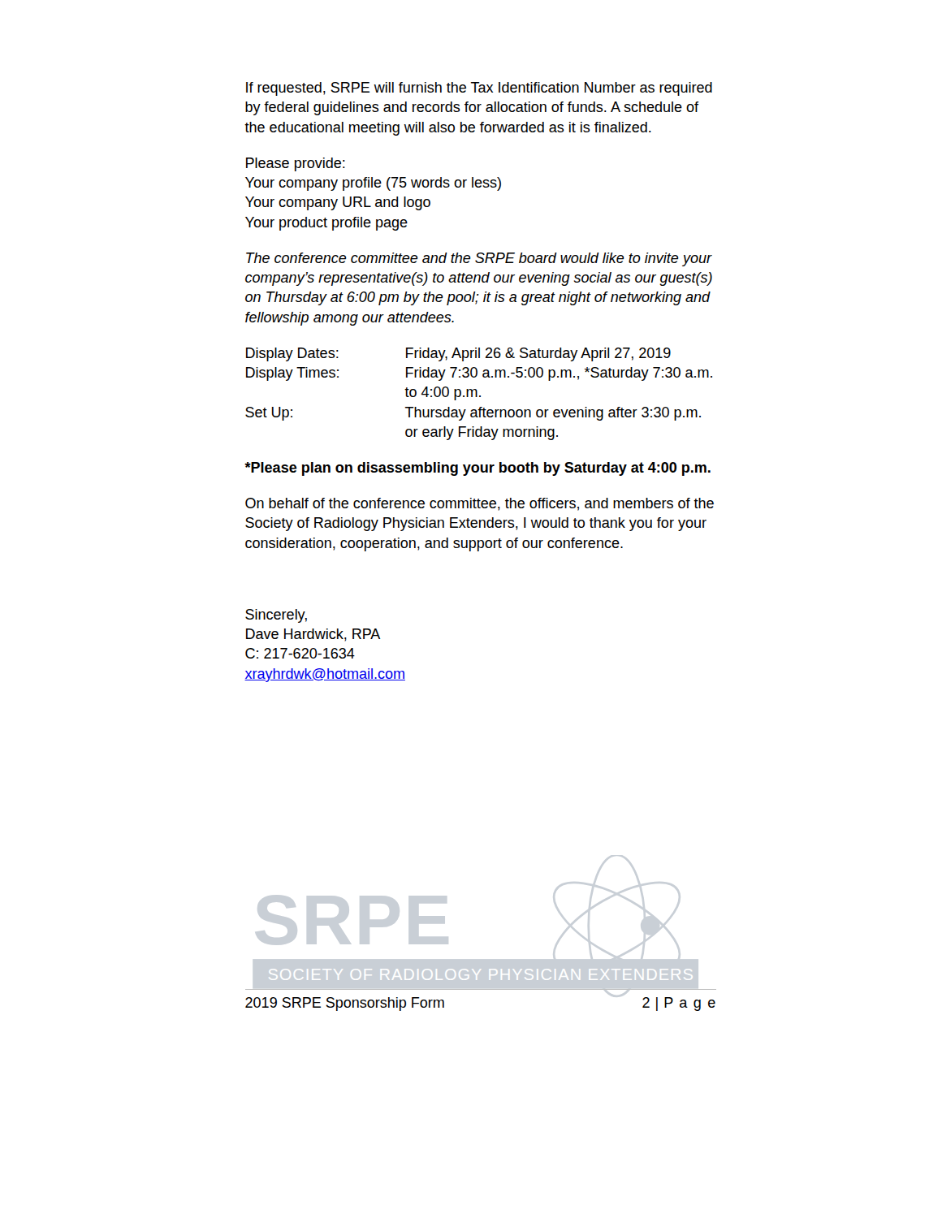If requested, SRPE will furnish the Tax Identification Number as required by federal guidelines and records for allocation of funds. A schedule of the educational meeting will also be forwarded as it is finalized.
Please provide:
Your company profile (75 words or less)
Your company URL and logo
Your product profile page
The conference committee and the SRPE board would like to invite your company’s representative(s) to attend our evening social as our guest(s) on Thursday at 6:00 pm by the pool; it is a great night of networking and fellowship among our attendees.
| Display Dates: | Friday, April 26 & Saturday April 27, 2019 |
| Display Times: | Friday 7:30 a.m.-5:00 p.m., *Saturday 7:30 a.m. to 4:00 p.m. |
| Set Up: | Thursday afternoon or evening after 3:30 p.m. or early Friday morning. |
*Please plan on disassembling your booth by Saturday at 4:00 p.m.
On behalf of the conference committee, the officers, and members of the Society of Radiology Physician Extenders, I would to thank you for your consideration, cooperation, and support of our conference.
Sincerely,
Dave Hardwick, RPA
C: 217-620-1634
xrayhrdwk@hotmail.com
SRPE SOCIETY OF RADIOLOGY PHYSICIAN EXTENDERS
2019 SRPE Sponsorship Form 2 | P a g e